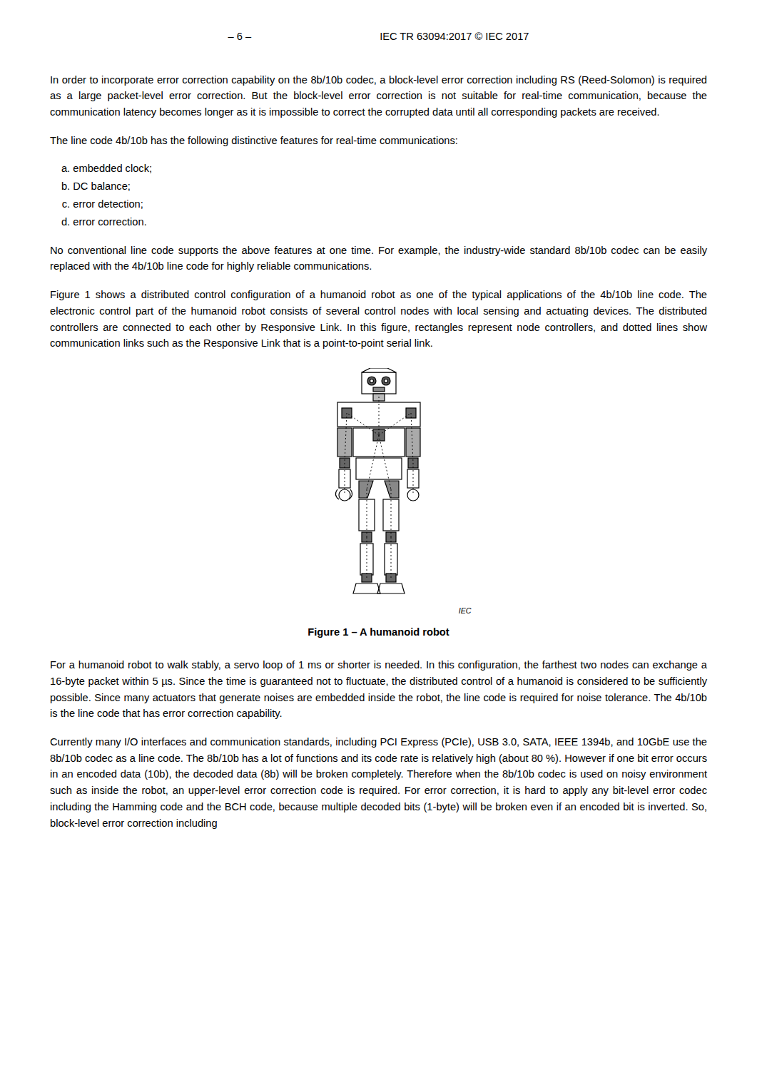– 6 – IEC TR 63094:2017 © IEC 2017
In order to incorporate error correction capability on the 8b/10b codec, a block-level error correction including RS (Reed-Solomon) is required as a large packet-level error correction. But the block-level error correction is not suitable for real-time communication, because the communication latency becomes longer as it is impossible to correct the corrupted data until all corresponding packets are received.
The line code 4b/10b has the following distinctive features for real-time communications:
embedded clock;
DC balance;
error detection;
error correction.
No conventional line code supports the above features at one time. For example, the industry-wide standard 8b/10b codec can be easily replaced with the 4b/10b line code for highly reliable communications.
Figure 1 shows a distributed control configuration of a humanoid robot as one of the typical applications of the 4b/10b line code. The electronic control part of the humanoid robot consists of several control nodes with local sensing and actuating devices. The distributed controllers are connected to each other by Responsive Link. In this figure, rectangles represent node controllers, and dotted lines show communication links such as the Responsive Link that is a point-to-point serial link.
IEC
Figure 1 – A humanoid robot
For a humanoid robot to walk stably, a servo loop of 1 ms or shorter is needed. In this configuration, the farthest two nodes can exchange a 16-byte packet within 5 µs. Since the time is guaranteed not to fluctuate, the distributed control of a humanoid is considered to be sufficiently possible. Since many actuators that generate noises are embedded inside the robot, the line code is required for noise tolerance. The 4b/10b is the line code that has error correction capability.
Currently many I/O interfaces and communication standards, including PCI Express (PCIe), USB 3.0, SATA, IEEE 1394b, and 10GbE use the 8b/10b codec as a line code. The 8b/10b has a lot of functions and its code rate is relatively high (about 80 %). However if one bit error occurs in an encoded data (10b), the decoded data (8b) will be broken completely. Therefore when the 8b/10b codec is used on noisy environment such as inside the robot, an upper-level error correction code is required. For error correction, it is hard to apply any bit-level error codec including the Hamming code and the BCH code, because multiple decoded bits (1-byte) will be broken even if an encoded bit is inverted. So, block-level error correction including